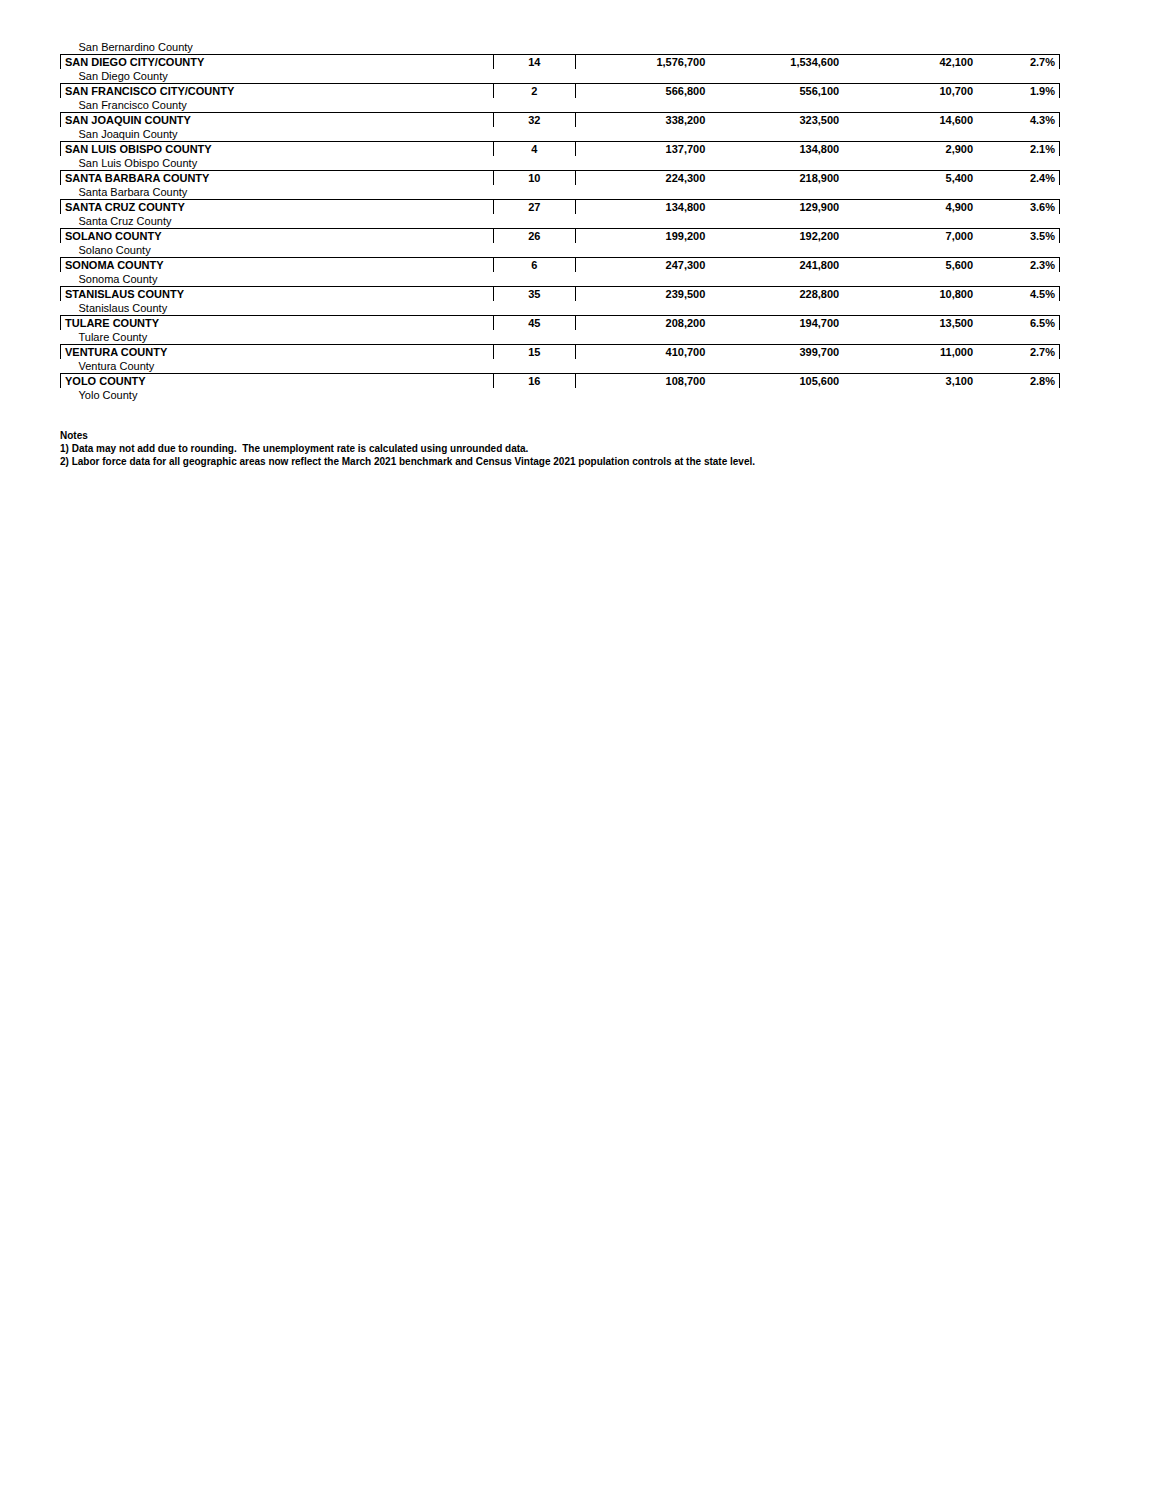| San Bernardino County | | | | | |
| SAN DIEGO CITY/COUNTY | 14 | 1,576,700 | 1,534,600 | 42,100 | 2.7% |
| San Diego County | | | | | |
| SAN FRANCISCO CITY/COUNTY | 2 | 566,800 | 556,100 | 10,700 | 1.9% |
| San Francisco County | | | | | |
| SAN JOAQUIN COUNTY | 32 | 338,200 | 323,500 | 14,600 | 4.3% |
| San Joaquin County | | | | | |
| SAN LUIS OBISPO COUNTY | 4 | 137,700 | 134,800 | 2,900 | 2.1% |
| San Luis Obispo County | | | | | |
| SANTA BARBARA COUNTY | 10 | 224,300 | 218,900 | 5,400 | 2.4% |
| Santa Barbara County | | | | | |
| SANTA CRUZ COUNTY | 27 | 134,800 | 129,900 | 4,900 | 3.6% |
| Santa Cruz County | | | | | |
| SOLANO COUNTY | 26 | 199,200 | 192,200 | 7,000 | 3.5% |
| Solano County | | | | | |
| SONOMA COUNTY | 6 | 247,300 | 241,800 | 5,600 | 2.3% |
| Sonoma County | | | | | |
| STANISLAUS COUNTY | 35 | 239,500 | 228,800 | 10,800 | 4.5% |
| Stanislaus County | | | | | |
| TULARE COUNTY | 45 | 208,200 | 194,700 | 13,500 | 6.5% |
| Tulare County | | | | | |
| VENTURA COUNTY | 15 | 410,700 | 399,700 | 11,000 | 2.7% |
| Ventura County | | | | | |
| YOLO COUNTY | 16 | 108,700 | 105,600 | 3,100 | 2.8% |
| Yolo County | | | | | |
Notes
1) Data may not add due to rounding. The unemployment rate is calculated using unrounded data.
2) Labor force data for all geographic areas now reflect the March 2021 benchmark and Census Vintage 2021 population controls at the state level.